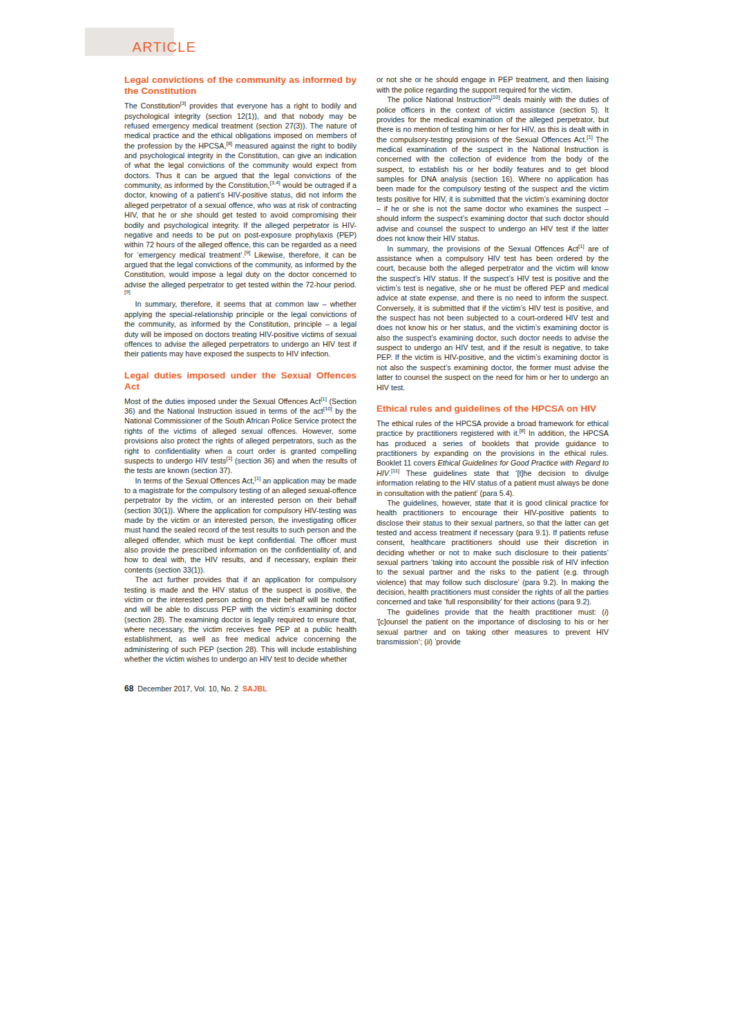ARTICLE
Legal convictions of the community as informed by the Constitution
The Constitution[3] provides that everyone has a right to bodily and psychological integrity (section 12(1)), and that nobody may be refused emergency medical treatment (section 27(3)). The nature of medical practice and the ethical obligations imposed on members of the profession by the HPCSA,[8] measured against the right to bodily and psychological integrity in the Constitution, can give an indication of what the legal convictions of the community would expect from doctors. Thus it can be argued that the legal convictions of the community, as informed by the Constitution,[3,4] would be outraged if a doctor, knowing of a patient’s HIV-positive status, did not inform the alleged perpetrator of a sexual offence, who was at risk of contracting HIV, that he or she should get tested to avoid compromising their bodily and psychological integrity. If the alleged perpetrator is HIV-negative and needs to be put on post-exposure prophylaxis (PEP) within 72 hours of the alleged offence, this can be regarded as a need for ‘emergency medical treatment’.[9] Likewise, therefore, it can be argued that the legal convictions of the community, as informed by the Constitution, would impose a legal duty on the doctor concerned to advise the alleged perpetrator to get tested within the 72-hour period.[9]
In summary, therefore, it seems that at common law – whether applying the special-relationship principle or the legal convictions of the community, as informed by the Constitution, principle – a legal duty will be imposed on doctors treating HIV-positive victims of sexual offences to advise the alleged perpetrators to undergo an HIV test if their patients may have exposed the suspects to HIV infection.
Legal duties imposed under the Sexual Offences Act
Most of the duties imposed under the Sexual Offences Act[1] (Section 36) and the National Instruction issued in terms of the act[10] by the National Commissioner of the South African Police Service protect the rights of the victims of alleged sexual offences. However, some provisions also protect the rights of alleged perpetrators, such as the right to confidentiality when a court order is granted compelling suspects to undergo HIV tests[1] (section 36) and when the results of the tests are known (section 37).
In terms of the Sexual Offences Act,[1] an application may be made to a magistrate for the compulsory testing of an alleged sexual-offence perpetrator by the victim, or an interested person on their behalf (section 30(1)). Where the application for compulsory HIV-testing was made by the victim or an interested person, the investigating officer must hand the sealed record of the test results to such person and the alleged offender, which must be kept confidential. The officer must also provide the prescribed information on the confidentiality of, and how to deal with, the HIV results, and if necessary, explain their contents (section 33(1)).
The act further provides that if an application for compulsory testing is made and the HIV status of the suspect is positive, the victim or the interested person acting on their behalf will be notified and will be able to discuss PEP with the victim’s examining doctor (section 28). The examining doctor is legally required to ensure that, where necessary, the victim receives free PEP at a public health establishment, as well as free medical advice concerning the administering of such PEP (section 28). This will include establishing whether the victim wishes to undergo an HIV test to decide whether
or not she or he should engage in PEP treatment, and then liaising with the police regarding the support required for the victim.
The police National Instruction[10] deals mainly with the duties of police officers in the context of victim assistance (section 5). It provides for the medical examination of the alleged perpetrator, but there is no mention of testing him or her for HIV, as this is dealt with in the compulsory-testing provisions of the Sexual Offences Act.[1] The medical examination of the suspect in the National Instruction is concerned with the collection of evidence from the body of the suspect, to establish his or her bodily features and to get blood samples for DNA analysis (section 16). Where no application has been made for the compulsory testing of the suspect and the victim tests positive for HIV, it is submitted that the victim’s examining doctor – if he or she is not the same doctor who examines the suspect – should inform the suspect’s examining doctor that such doctor should advise and counsel the suspect to undergo an HIV test if the latter does not know their HIV status.
In summary, the provisions of the Sexual Offences Act[1] are of assistance when a compulsory HIV test has been ordered by the court, because both the alleged perpetrator and the victim will know the suspect’s HIV status. If the suspect’s HIV test is positive and the victim’s test is negative, she or he must be offered PEP and medical advice at state expense, and there is no need to inform the suspect. Conversely, it is submitted that if the victim’s HIV test is positive, and the suspect has not been subjected to a court-ordered HIV test and does not know his or her status, and the victim’s examining doctor is also the suspect’s examining doctor, such doctor needs to advise the suspect to undergo an HIV test, and if the result is negative, to take PEP. If the victim is HIV-positive, and the victim’s examining doctor is not also the suspect’s examining doctor, the former must advise the latter to counsel the suspect on the need for him or her to undergo an HIV test.
Ethical rules and guidelines of the HPCSA on HIV
The ethical rules of the HPCSA provide a broad framework for ethical practice by practitioners registered with it.[8] In addition, the HPCSA has produced a series of booklets that provide guidance to practitioners by expanding on the provisions in the ethical rules. Booklet 11 covers Ethical Guidelines for Good Practice with Regard to HIV.[11] These guidelines state that ‘[t]he decision to divulge information relating to the HIV status of a patient must always be done in consultation with the patient’ (para 5.4).
The guidelines, however, state that it is good clinical practice for health practitioners to encourage their HIV-positive patients to disclose their status to their sexual partners, so that the latter can get tested and access treatment if necessary (para 9.1). If patients refuse consent, healthcare practitioners should use their discretion in deciding whether or not to make such disclosure to their patients’ sexual partners ‘taking into account the possible risk of HIV infection to the sexual partner and the risks to the patient (e.g. through violence) that may follow such disclosure’ (para 9.2). In making the decision, health practitioners must consider the rights of all the parties concerned and take ‘full responsibility’ for their actions (para 9.2).
The guidelines provide that the health practitioner must: (i) ‘[c]ounsel the patient on the importance of disclosing to his or her sexual partner and on taking other measures to prevent HIV transmission’; (ii) ‘provide
68 December 2017, Vol. 10, No. 2 SAJBL